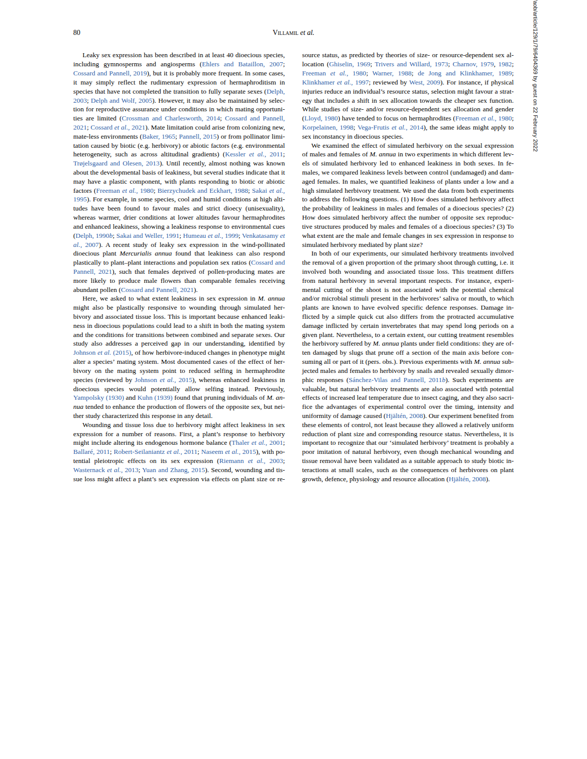80
Villamil et al.
Downloaded from https://academic.oup.com/aob/article/129/1/79/6404369 by guest on 22 February 2022
Leaky sex expression has been described in at least 40 dioecious species, including gymnosperms and angiosperms (Ehlers and Bataillon, 2007; Cossard and Pannell, 2019), but it is probably more frequent. In some cases, it may simply reflect the rudimentary expression of hermaphroditism in species that have not completed the transition to fully separate sexes (Delph, 2003; Delph and Wolf, 2005). However, it may also be maintained by selection for reproductive assurance under conditions in which mating opportunities are limited (Crossman and Charlesworth, 2014; Cossard and Pannell, 2021; Cossard et al., 2021). Mate limitation could arise from colonizing new, mate-less environments (Baker, 1965; Pannell, 2015) or from pollinator limitation caused by biotic (e.g. herbivory) or abiotic factors (e.g. environmental heterogeneity, such as across altitudinal gradients) (Kessler et al., 2011; Trøjelsgaard and Olesen, 2013). Until recently, almost nothing was known about the developmental basis of leakiness, but several studies indicate that it may have a plastic component, with plants responding to biotic or abiotic factors (Freeman et al., 1980; Bierzychudek and Eckhart, 1988; Sakai et al., 1995). For example, in some species, cool and humid conditions at high altitudes have been found to favour males and strict dioecy (unisexuality), whereas warmer, drier conditions at lower altitudes favour hermaphrodites and enhanced leakiness, showing a leakiness response to environmental cues (Delph, 1990b; Sakai and Weller, 1991; Humeau et al., 1999; Venkatasamy et al., 2007). A recent study of leaky sex expression in the wind-pollinated dioecious plant Mercurialis annua found that leakiness can also respond plastically to plant–plant interactions and population sex ratios (Cossard and Pannell, 2021), such that females deprived of pollen-producing mates are more likely to produce male flowers than comparable females receiving abundant pollen (Cossard and Pannell, 2021).
Here, we asked to what extent leakiness in sex expression in M. annua might also be plastically responsive to wounding through simulated herbivory and associated tissue loss. This is important because enhanced leakiness in dioecious populations could lead to a shift in both the mating system and the conditions for transitions between combined and separate sexes. Our study also addresses a perceived gap in our understanding, identified by Johnson et al. (2015), of how herbivore-induced changes in phenotype might alter a species’ mating system. Most documented cases of the effect of herbivory on the mating system point to reduced selfing in hermaphrodite species (reviewed by Johnson et al., 2015), whereas enhanced leakiness in dioecious species would potentially allow selfing instead. Previously, Yampolsky (1930) and Kuhn (1939) found that pruning individuals of M. annua tended to enhance the production of flowers of the opposite sex, but neither study characterized this response in any detail.
Wounding and tissue loss due to herbivory might affect leakiness in sex expression for a number of reasons. First, a plant’s response to herbivory might include altering its endogenous hormone balance (Thaler et al., 2001; Ballaré, 2011; Robert-Seilaniantz et al., 2011; Naseem et al., 2015), with potential pleiotropic effects on its sex expression (Riemann et al., 2003; Wasternack et al., 2013; Yuan and Zhang, 2015). Second, wounding and tissue loss might affect a plant’s sex expression via effects on plant size or resource status, as predicted by theories of size- or resource-dependent sex allocation (Ghiselin, 1969; Trivers and Willard, 1973; Charnov, 1979, 1982; Freeman et al., 1980; Warner, 1988; de Jong and Klinkhamer, 1989; Klinkhamer et al., 1997; reviewed by West, 2009). For instance, if physical injuries reduce an individual’s resource status, selection might favour a strategy that includes a shift in sex allocation towards the cheaper sex function. While studies of size- and/or resource-dependent sex allocation and gender (Lloyd, 1980) have tended to focus on hermaphrodites (Freeman et al., 1980; Korpelainen, 1998; Vega-Frutis et al., 2014), the same ideas might apply to sex inconstancy in dioecious species.
We examined the effect of simulated herbivory on the sexual expression of males and females of M. annua in two experiments in which different levels of simulated herbivory led to enhanced leakiness in both sexes. In females, we compared leakiness levels between control (undamaged) and damaged females. In males, we quantified leakiness of plants under a low and a high simulated herbivory treatment. We used the data from both experiments to address the following questions. (1) How does simulated herbivory affect the probability of leakiness in males and females of a dioecious species? (2) How does simulated herbivory affect the number of opposite sex reproductive structures produced by males and females of a dioecious species? (3) To what extent are the male and female changes in sex expression in response to simulated herbivory mediated by plant size?
In both of our experiments, our simulated herbivory treatments involved the removal of a given proportion of the primary shoot through cutting, i.e. it involved both wounding and associated tissue loss. This treatment differs from natural herbivory in several important respects. For instance, experimental cutting of the shoot is not associated with the potential chemical and/or microbial stimuli present in the herbivores’ saliva or mouth, to which plants are known to have evolved specific defence responses. Damage inflicted by a simple quick cut also differs from the protracted accumulative damage inflicted by certain invertebrates that may spend long periods on a given plant. Nevertheless, to a certain extent, our cutting treatment resembles the herbivory suffered by M. annua plants under field conditions: they are often damaged by slugs that prune off a section of the main axis before consuming all or part of it (pers. obs.). Previous experiments with M. annua subjected males and females to herbivory by snails and revealed sexually dimorphic responses (Sánchez-Vilas and Pannell, 2011b). Such experiments are valuable, but natural herbivory treatments are also associated with potential effects of increased leaf temperature due to insect caging, and they also sacrifice the advantages of experimental control over the timing, intensity and uniformity of damage caused (Hjältén, 2008). Our experiment benefited from these elements of control, not least because they allowed a relatively uniform reduction of plant size and corresponding resource status. Nevertheless, it is important to recognize that our ‘simulated herbivory’ treatment is probably a poor imitation of natural herbivory, even though mechanical wounding and tissue removal have been validated as a suitable approach to study biotic interactions at small scales, such as the consequences of herbivores on plant growth, defence, physiology and resource allocation (Hjältén, 2008).